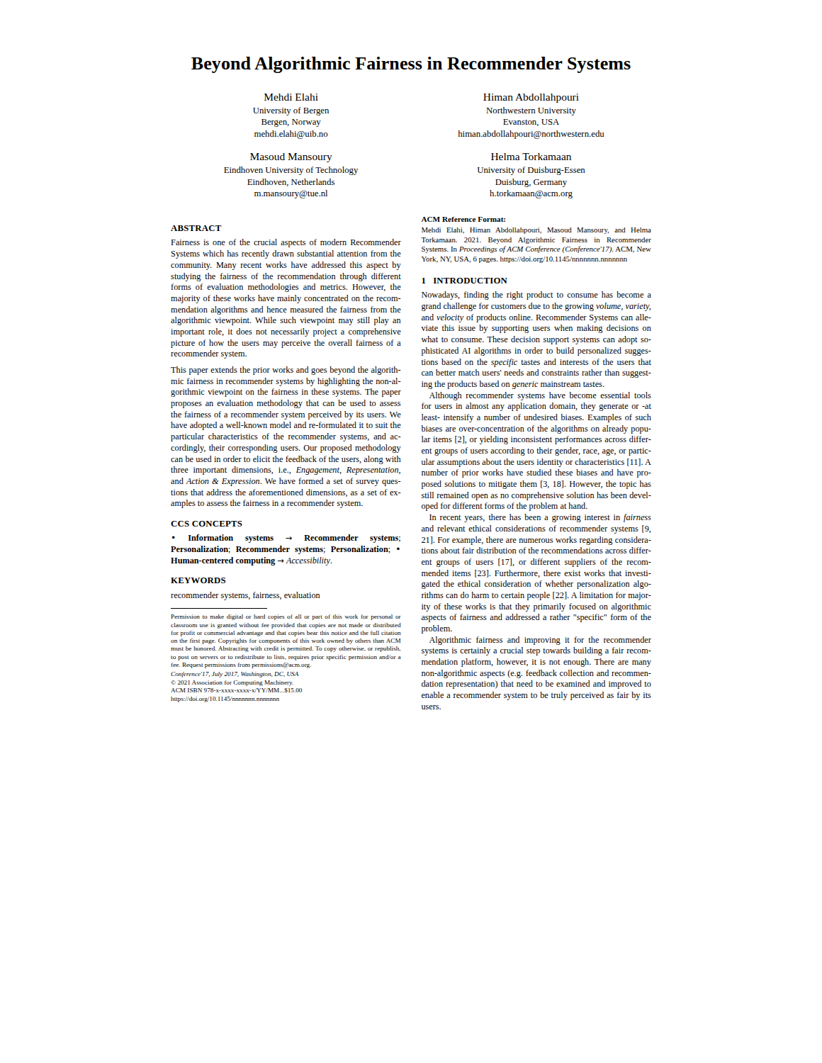Beyond Algorithmic Fairness in Recommender Systems
Mehdi Elahi
University of Bergen
Bergen, Norway
mehdi.elahi@uib.no
Masoud Mansoury
Eindhoven University of Technology
Eindhoven, Netherlands
m.mansoury@tue.nl
Himan Abdollahpouri
Northwestern University
Evanston, USA
himan.abdollahpouri@northwestern.edu
Helma Torkamaan
University of Duisburg-Essen
Duisburg, Germany
h.torkamaan@acm.org
Abstract
Fairness is one of the crucial aspects of modern Recommender Systems which has recently drawn substantial attention from the community. Many recent works have addressed this aspect by studying the fairness of the recommendation through different forms of evaluation methodologies and metrics. However, the majority of these works have mainly concentrated on the recommendation algorithms and hence measured the fairness from the algorithmic viewpoint. While such viewpoint may still play an important role, it does not necessarily project a comprehensive picture of how the users may perceive the overall fairness of a recommender system.
This paper extends the prior works and goes beyond the algorithmic fairness in recommender systems by highlighting the non-algorithmic viewpoint on the fairness in these systems. The paper proposes an evaluation methodology that can be used to assess the fairness of a recommender system perceived by its users. We have adopted a well-known model and re-formulated it to suit the particular characteristics of the recommender systems, and accordingly, their corresponding users. Our proposed methodology can be used in order to elicit the feedback of the users, along with three important dimensions, i.e., Engagement, Representation, and Action & Expression. We have formed a set of survey questions that address the aforementioned dimensions, as a set of examples to assess the fairness in a recommender system.
CCS Concepts
• Information systems → Recommender systems; Personalization; Recommender systems; Personalization; • Human-centered computing → Accessibility.
Keywords
recommender systems, fairness, evaluation
Permission to make digital or hard copies of all or part of this work for personal or classroom use is granted without fee provided that copies are not made or distributed for profit or commercial advantage and that copies bear this notice and the full citation on the first page. Copyrights for components of this work owned by others than ACM must be honored. Abstracting with credit is permitted. To copy otherwise, or republish, to post on servers or to redistribute to lists, requires prior specific permission and/or a fee. Request permissions from permissions@acm.org.
Conference'17, July 2017, Washington, DC, USA
© 2021 Association for Computing Machinery.
ACM ISBN 978-x-xxxx-xxxx-x/YY/MM...$15.00
https://doi.org/10.1145/nnnnnnn.nnnnnnn
ACM Reference Format: Mehdi Elahi, Himan Abdollahpouri, Masoud Mansoury, and Helma Torkamaan. 2021. Beyond Algorithmic Fairness in Recommender Systems. In Proceedings of ACM Conference (Conference'17). ACM, New York, NY, USA, 6 pages. https://doi.org/10.1145/nnnnnnn.nnnnnnn
1 Introduction
Nowadays, finding the right product to consume has become a grand challenge for customers due to the growing volume, variety, and velocity of products online. Recommender Systems can alleviate this issue by supporting users when making decisions on what to consume. These decision support systems can adopt sophisticated AI algorithms in order to build personalized suggestions based on the specific tastes and interests of the users that can better match users' needs and constraints rather than suggesting the products based on generic mainstream tastes.
Although recommender systems have become essential tools for users in almost any application domain, they generate or -at least- intensify a number of undesired biases. Examples of such biases are over-concentration of the algorithms on already popular items [2], or yielding inconsistent performances across different groups of users according to their gender, race, age, or particular assumptions about the users identity or characteristics [11]. A number of prior works have studied these biases and have proposed solutions to mitigate them [3, 18]. However, the topic has still remained open as no comprehensive solution has been developed for different forms of the problem at hand.
In recent years, there has been a growing interest in fairness and relevant ethical considerations of recommender systems [9, 21]. For example, there are numerous works regarding considerations about fair distribution of the recommendations across different groups of users [17], or different suppliers of the recommended items [23]. Furthermore, there exist works that investigated the ethical consideration of whether personalization algorithms can do harm to certain people [22]. A limitation for majority of these works is that they primarily focused on algorithmic aspects of fairness and addressed a rather "specific" form of the problem.
Algorithmic fairness and improving it for the recommender systems is certainly a crucial step towards building a fair recommendation platform, however, it is not enough. There are many non-algorithmic aspects (e.g. feedback collection and recommendation representation) that need to be examined and improved to enable a recommender system to be truly perceived as fair by its users.